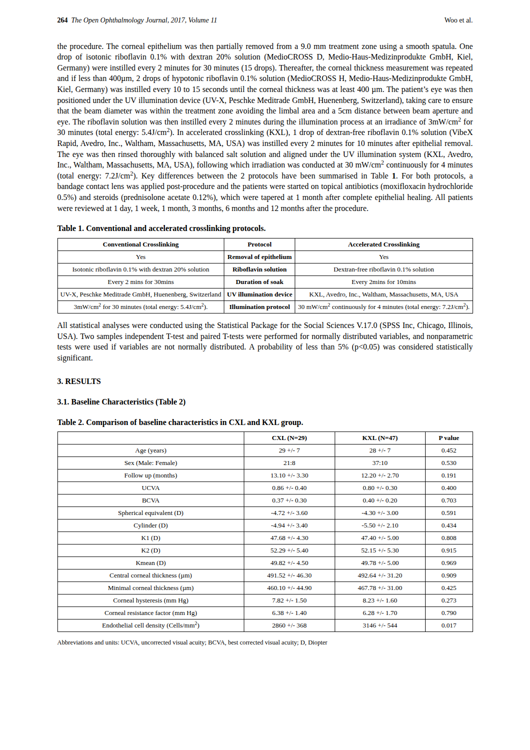264 The Open Ophthalmology Journal, 2017, Volume 11
Woo et al.
the procedure. The corneal epithelium was then partially removed from a 9.0 mm treatment zone using a smooth spatula. One drop of isotonic riboflavin 0.1% with dextran 20% solution (MedioCROSS D, Medio-Haus-Medizinprodukte GmbH, Kiel, Germany) were instilled every 2 minutes for 30 minutes (15 drops). Thereafter, the corneal thickness measurement was repeated and if less than 400µm, 2 drops of hypotonic riboflavin 0.1% solution (MedioCROSS H, Medio-Haus-Medizinprodukte GmbH, Kiel, Germany) was instilled every 10 to 15 seconds until the corneal thickness was at least 400 µm. The patient’s eye was then positioned under the UV illumination device (UV-X, Peschke Meditrade GmbH, Huenenberg, Switzerland), taking care to ensure that the beam diameter was within the treatment zone avoiding the limbal area and a 5cm distance between beam aperture and eye. The riboflavin solution was then instilled every 2 minutes during the illumination process at an irradiance of 3mW/cm2 for 30 minutes (total energy: 5.4J/cm2). In accelerated crosslinking (KXL), 1 drop of dextran-free riboflavin 0.1% solution (VibeX Rapid, Avedro, Inc., Waltham, Massachusetts, MA, USA) was instilled every 2 minutes for 10 minutes after epithelial removal. The eye was then rinsed thoroughly with balanced salt solution and aligned under the UV illumination system (KXL, Avedro, Inc., Waltham, Massachusetts, MA, USA), following which irradiation was conducted at 30 mW/cm2 continuously for 4 minutes (total energy: 7.2J/cm2). Key differences between the 2 protocols have been summarised in Table 1. For both protocols, a bandage contact lens was applied post-procedure and the patients were started on topical antibiotics (moxifloxacin hydrochloride 0.5%) and steroids (prednisolone acetate 0.12%), which were tapered at 1 month after complete epithelial healing. All patients were reviewed at 1 day, 1 week, 1 month, 3 months, 6 months and 12 months after the procedure.
Table 1. Conventional and accelerated crosslinking protocols.
| Conventional Crosslinking | Protocol | Accelerated Crosslinking |
| --- | --- | --- |
| Yes | Removal of epithelium | Yes |
| Isotonic riboflavin 0.1% with dextran 20% solution | Riboflavin solution | Dextran-free riboflavin 0.1% solution |
| Every 2 mins for 30mins | Duration of soak | Every 2mins for 10mins |
| UV-X, Peschke Meditrade GmbH, Huenenberg, Switzerland | UV illumination device | KXL, Avedro, Inc., Waltham, Massachusetts, MA, USA |
| 3mW/cm 2 for 30 minutes (total energy: 5.4J/cm 2 ). | Illumination protocol | 30 mW/cm 2 continuously for 4 minutes (total energy: 7.2J/cm 2 ). |
All statistical analyses were conducted using the Statistical Package for the Social Sciences V.17.0 (SPSS Inc, Chicago, Illinois, USA). Two samples independent T-test and paired T-tests were performed for normally distributed variables, and nonparametric tests were used if variables are not normally distributed. A probability of less than 5% (p<0.05) was considered statistically significant.
3. RESULTS
3.1. Baseline Characteristics (Table 2)
Table 2. Comparison of baseline characteristics in CXL and KXL group.
| | CXL (N=29) | KXL (N=47) | P value |
| --- | --- | --- | --- |
| Age (years) | 29 +/- 7 | 28 +/- 7 | 0.452 |
| Sex (Male: Female) | 21:8 | 37:10 | 0.530 |
| Follow up (months) | 13.10 +/- 3.30 | 12.20 +/- 2.70 | 0.191 |
| UCVA | 0.86 +/- 0.40 | 0.80 +/- 0.30 | 0.400 |
| BCVA | 0.37 +/- 0.30 | 0.40 +/- 0.20 | 0.703 |
| Spherical equivalent (D) | -4.72 +/- 3.60 | -4.30 +/- 3.00 | 0.591 |
| Cylinder (D) | -4.94 +/- 3.40 | -5.50 +/- 2.10 | 0.434 |
| K1 (D) | 47.68 +/- 4.30 | 47.40 +/- 5.00 | 0.808 |
| K2 (D) | 52.29 +/- 5.40 | 52.15 +/- 5.30 | 0.915 |
| Kmean (D) | 49.82 +/- 4.50 | 49.78 +/- 5.00 | 0.969 |
| Central corneal thickness (µm) | 491.52 +/- 46.30 | 492.64 +/- 31.20 | 0.909 |
| Minimal corneal thickness (µm) | 460.10 +/- 44.90 | 467.78 +/- 31.00 | 0.425 |
| Corneal hysteresis (mm Hg) | 7.82 +/- 1.50 | 8.23 +/- 1.60 | 0.273 |
| Corneal resistance factor (mm Hg) | 6.38 +/- 1.40 | 6.28 +/- 1.70 | 0.790 |
| Endothelial cell density (Cells/mm 2 ) | 2860 +/- 368 | 3146 +/- 544 | 0.017 |
Abbreviations and units: UCVA, uncorrected visual acuity; BCVA, best corrected visual acuity; D, Diopter